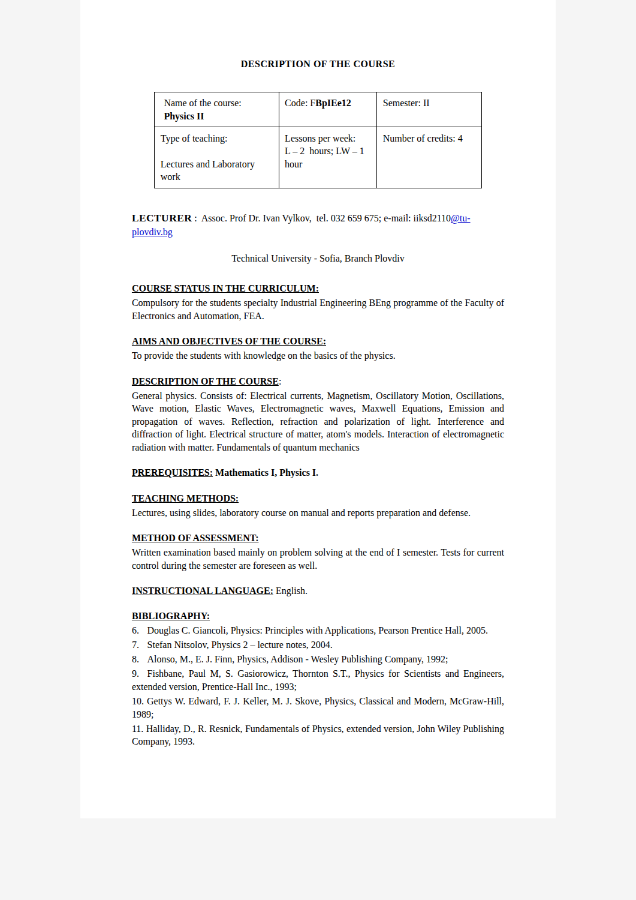DESCRIPTION OF THE COURSE
| Name of the course: Physics II | Code: F BpIEe12 | Semester: II |
| Type of teaching: Lectures and Laboratory work | Lessons per week: L – 2 hours; LW – 1 hour | Number of credits: 4 |
LECTURER : Assoc. Prof Dr. Ivan Vylkov, tel. 032 659 675; e-mail: iiksd2110@tu-plovdiv.bg
Technical University - Sofia, Branch Plovdiv
COURSE STATUS IN THE CURRICULUM:
Compulsory for the students specialty Industrial Engineering BEng programme of the Faculty of Electronics and Automation, FEA.
AIMS AND OBJECTIVES OF THE COURSE:
To provide the students with knowledge on the basics of the physics.
DESCRIPTION OF THE COURSE
:
General physics. Consists of: Electrical currents, Magnetism, Oscillatory Motion, Oscillations, Wave motion, Elastic Waves, Electromagnetic waves, Maxwell Equations, Emission and propagation of waves. Reflection, refraction and polarization of light. Interference and diffraction of light. Electrical structure of matter, atom's models. Interaction of electromagnetic radiation with matter. Fundamentals of quantum mechanics
PREREQUISITES:
Mathematics I, Physics I.
TEACHING METHODS:
Lectures, using slides, laboratory course on manual and reports preparation and defense.
METHOD OF ASSESSMENT:
Written examination based mainly on problem solving at the end of I semester. Tests for current control during the semester are foreseen as well.
INSTRUCTIONAL LANGUAGE:
English.
BIBLIOGRAPHY:
6. Douglas C. Giancoli, Physics: Principles with Applications, Pearson Prentice Hall, 2005.
7. Stefan Nitsolov, Physics 2 – lecture notes, 2004.
8. Alonso, M., E. J. Finn, Physics, Addison - Wesley Publishing Company, 1992;
9. Fishbane, Paul M, S. Gasiorowicz, Thornton S.T., Physics for Scientists and Engineers, extended version, Prentice-Hall Inc., 1993;
10. Gettys W. Edward, F. J. Keller, M. J. Skove, Physics, Classical and Modern, McGraw-Hill, 1989;
11. Halliday, D., R. Resnick, Fundamentals of Physics, extended version, John Wiley Publishing Company, 1993.